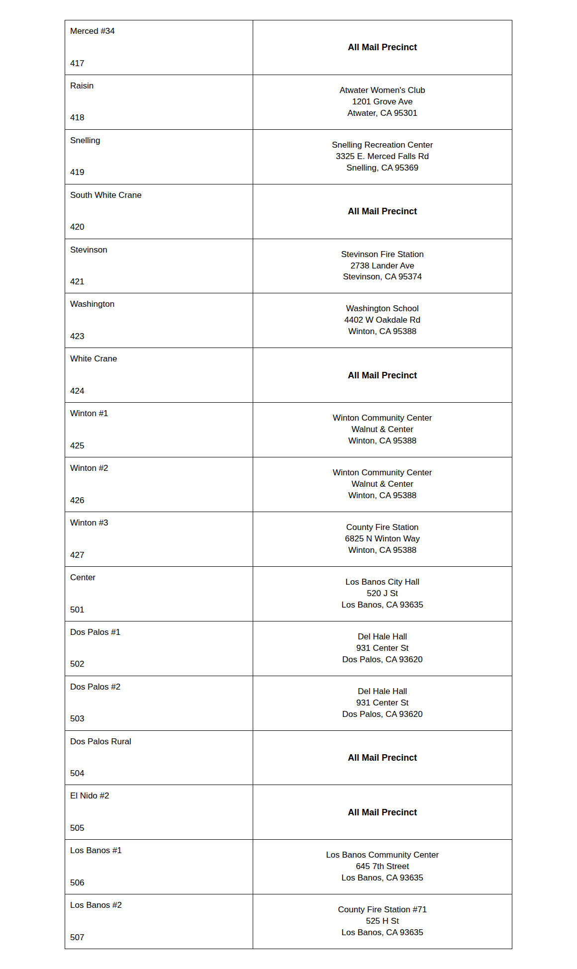| Merced #34 417 | All Mail Precinct |
| Raisin 418 | Atwater Women's Club 1201 Grove Ave Atwater, CA 95301 |
| Snelling 419 | Snelling Recreation Center 3325 E. Merced Falls Rd Snelling, CA 95369 |
| South White Crane 420 | All Mail Precinct |
| Stevinson 421 | Stevinson Fire Station 2738 Lander Ave Stevinson, CA 95374 |
| Washington 423 | Washington School 4402 W Oakdale Rd Winton, CA 95388 |
| White Crane 424 | All Mail Precinct |
| Winton #1 425 | Winton Community Center Walnut & Center Winton, CA 95388 |
| Winton #2 426 | Winton Community Center Walnut & Center Winton, CA 95388 |
| Winton #3 427 | County Fire Station 6825 N Winton Way Winton, CA 95388 |
| Center 501 | Los Banos City Hall 520 J St Los Banos, CA 93635 |
| Dos Palos #1 502 | Del Hale Hall 931 Center St Dos Palos, CA 93620 |
| Dos Palos #2 503 | Del Hale Hall 931 Center St Dos Palos, CA 93620 |
| Dos Palos Rural 504 | All Mail Precinct |
| El Nido #2 505 | All Mail Precinct |
| Los Banos #1 506 | Los Banos Community Center 645 7th Street Los Banos, CA 93635 |
| Los Banos #2 507 | County Fire Station #71 525 H St Los Banos, CA 93635 |